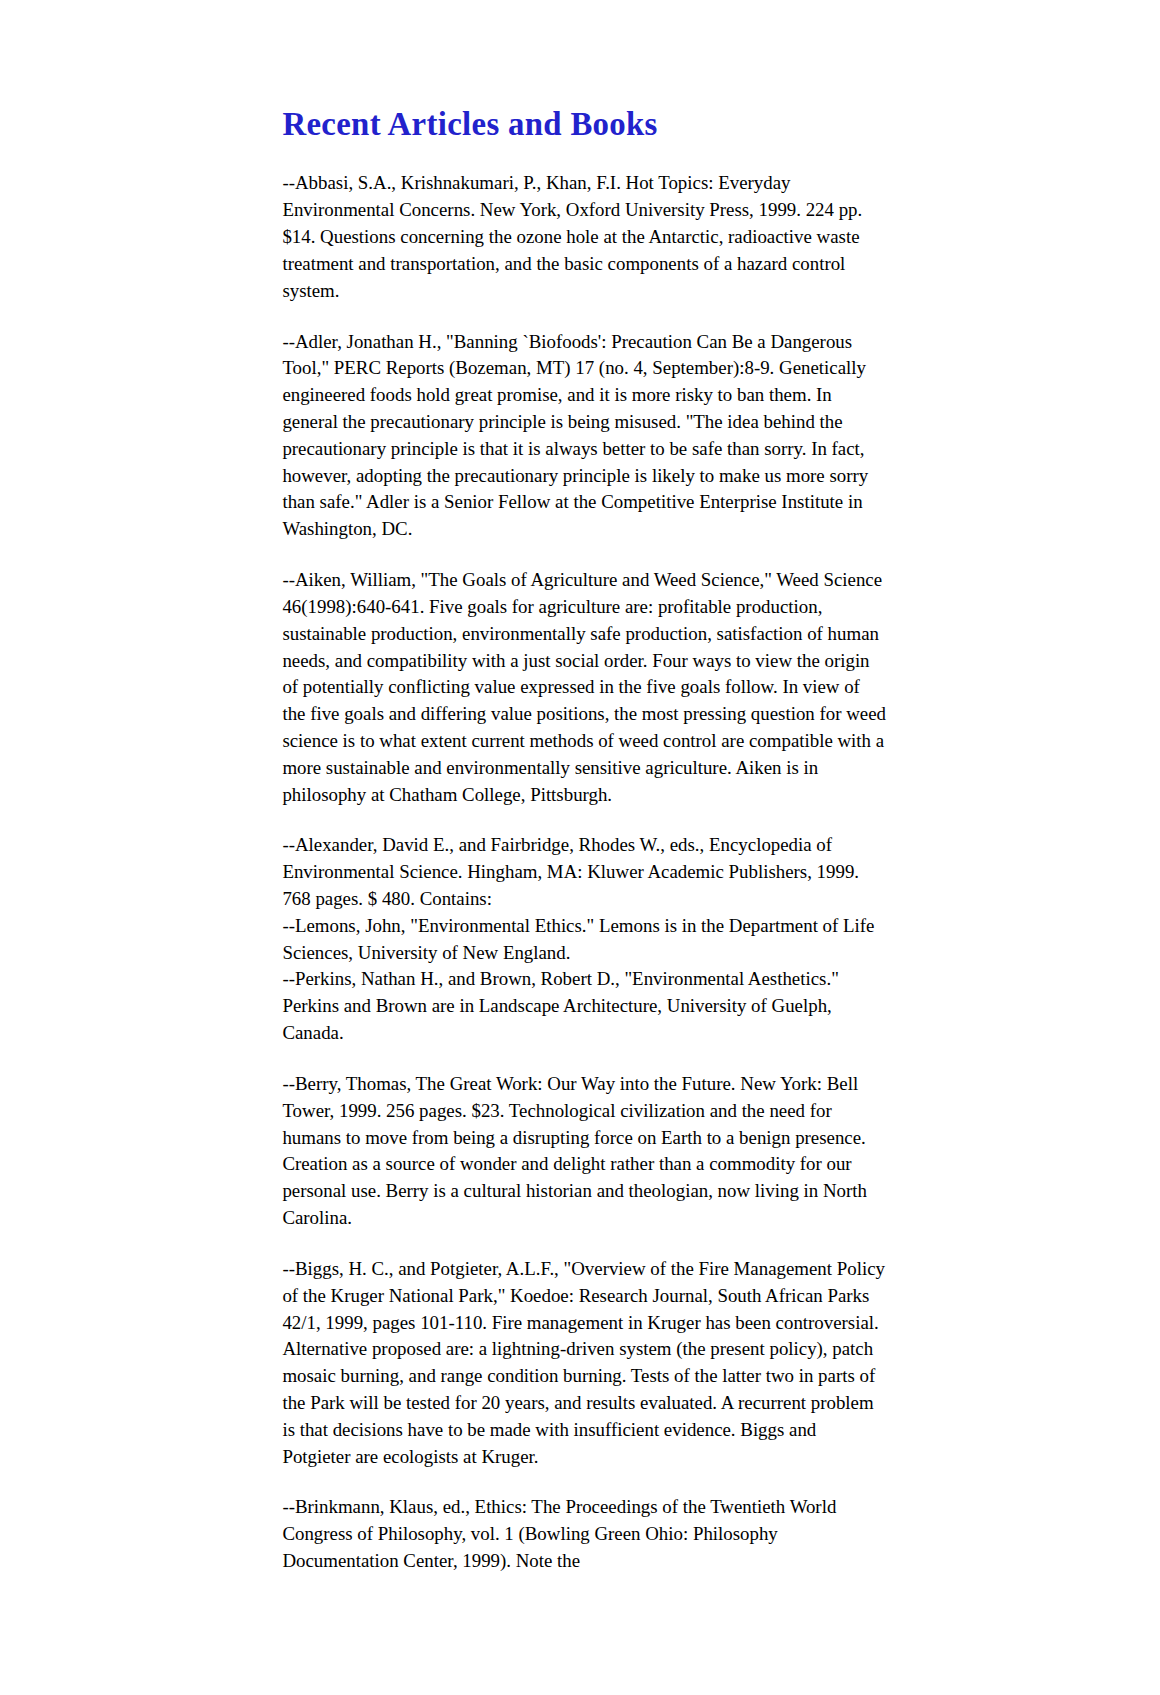Recent Articles and Books
--Abbasi, S.A., Krishnakumari, P., Khan, F.I. Hot Topics: Everyday Environmental Concerns. New York, Oxford University Press, 1999. 224 pp. $14. Questions concerning the ozone hole at the Antarctic, radioactive waste treatment and transportation, and the basic components of a hazard control system.
--Adler, Jonathan H., "Banning `Biofoods': Precaution Can Be a Dangerous Tool," PERC Reports (Bozeman, MT) 17 (no. 4, September):8-9. Genetically engineered foods hold great promise, and it is more risky to ban them. In general the precautionary principle is being misused. "The idea behind the precautionary principle is that it is always better to be safe than sorry. In fact, however, adopting the precautionary principle is likely to make us more sorry than safe." Adler is a Senior Fellow at the Competitive Enterprise Institute in Washington, DC.
--Aiken, William, "The Goals of Agriculture and Weed Science," Weed Science 46(1998):640-641. Five goals for agriculture are: profitable production, sustainable production, environmentally safe production, satisfaction of human needs, and compatibility with a just social order. Four ways to view the origin of potentially conflicting value expressed in the five goals follow. In view of the five goals and differing value positions, the most pressing question for weed science is to what extent current methods of weed control are compatible with a more sustainable and environmentally sensitive agriculture. Aiken is in philosophy at Chatham College, Pittsburgh.
--Alexander, David E., and Fairbridge, Rhodes W., eds., Encyclopedia of Environmental Science. Hingham, MA: Kluwer Academic Publishers, 1999. 768 pages. $ 480. Contains:
--Lemons, John, "Environmental Ethics." Lemons is in the Department of Life Sciences, University of New England.
--Perkins, Nathan H., and Brown, Robert D., "Environmental Aesthetics." Perkins and Brown are in Landscape Architecture, University of Guelph, Canada.
--Berry, Thomas, The Great Work: Our Way into the Future. New York: Bell Tower, 1999. 256 pages. $23. Technological civilization and the need for humans to move from being a disrupting force on Earth to a benign presence. Creation as a source of wonder and delight rather than a commodity for our personal use. Berry is a cultural historian and theologian, now living in North Carolina.
--Biggs, H. C., and Potgieter, A.L.F., "Overview of the Fire Management Policy of the Kruger National Park," Koedoe: Research Journal, South African Parks 42/1, 1999, pages 101-110. Fire management in Kruger has been controversial. Alternative proposed are: a lightning-driven system (the present policy), patch mosaic burning, and range condition burning. Tests of the latter two in parts of the Park will be tested for 20 years, and results evaluated. A recurrent problem is that decisions have to be made with insufficient evidence. Biggs and Potgieter are ecologists at Kruger.
--Brinkmann, Klaus, ed., Ethics: The Proceedings of the Twentieth World Congress of Philosophy, vol. 1 (Bowling Green Ohio: Philosophy Documentation Center, 1999). Note the